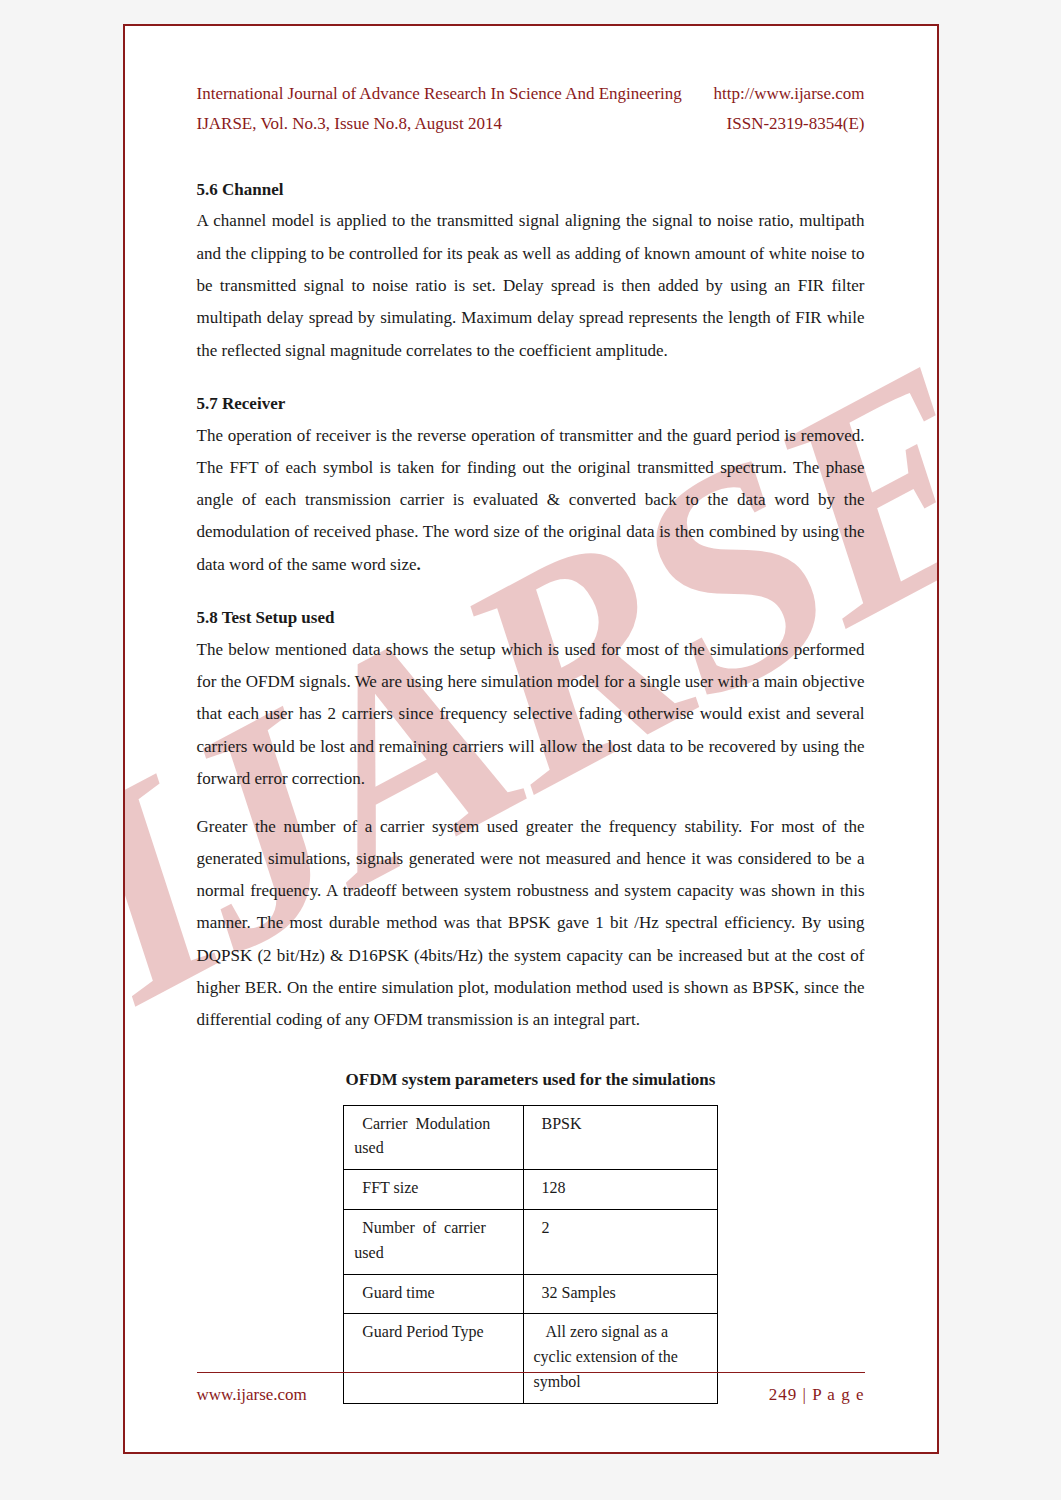IJARSE
International Journal of Advance Research In Science And Engineering
http://www.ijarse.com
IJARSE, Vol. No.3, Issue No.8, August 2014
ISSN-2319-8354(E)
5.6 Channel
A channel model is applied to the transmitted signal aligning the signal to noise ratio, multipath and the clipping to be controlled for its peak as well as adding of known amount of white noise to be transmitted signal to noise ratio is set. Delay spread is then added by using an FIR filter multipath delay spread by simulating. Maximum delay spread represents the length of FIR while the reflected signal magnitude correlates to the coefficient amplitude.
5.7 Receiver
The operation of receiver is the reverse operation of transmitter and the guard period is removed. The FFT of each symbol is taken for finding out the original transmitted spectrum. The phase angle of each transmission carrier is evaluated & converted back to the data word by the demodulation of received phase. The word size of the original data is then combined by using the data word of the same word size.
5.8 Test Setup used
The below mentioned data shows the setup which is used for most of the simulations performed for the OFDM signals. We are using here simulation model for a single user with a main objective that each user has 2 carriers since frequency selective fading otherwise would exist and several carriers would be lost and remaining carriers will allow the lost data to be recovered by using the forward error correction.
Greater the number of a carrier system used greater the frequency stability. For most of the generated simulations, signals generated were not measured and hence it was considered to be a normal frequency. A tradeoff between system robustness and system capacity was shown in this manner. The most durable method was that BPSK gave 1 bit /Hz spectral efficiency. By using DQPSK (2 bit/Hz) & D16PSK (4bits/Hz) the system capacity can be increased but at the cost of higher BER. On the entire simulation plot, modulation method used is shown as BPSK, since the differential coding of any OFDM transmission is an integral part.
OFDM system parameters used for the simulations
| Carrier Modulation used | BPSK |
| FFT size | 128 |
| Number of carrier used | 2 |
| Guard time | 32 Samples |
| Guard Period Type | All zero signal as a cyclic extension of the symbol |
www.ijarse.com
249 | P a g e